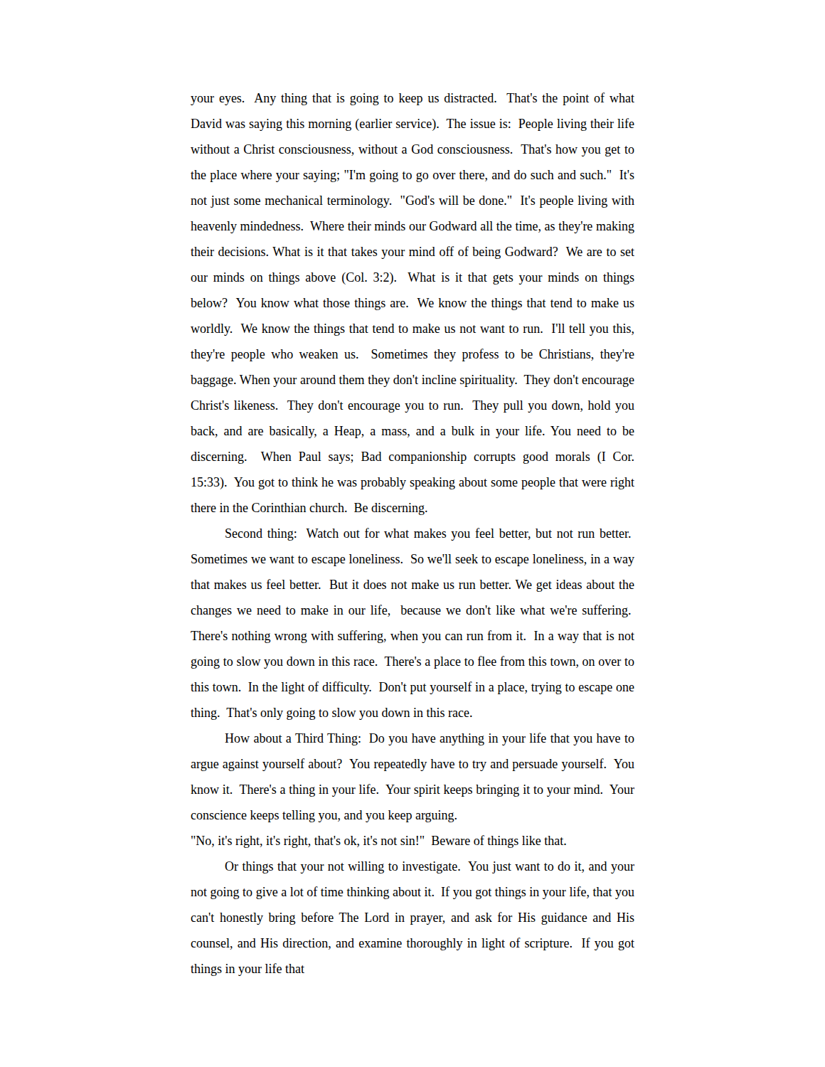your eyes. Any thing that is going to keep us distracted. That's the point of what David was saying this morning (earlier service). The issue is: People living their life without a Christ consciousness, without a God consciousness. That's how you get to the place where your saying; "I'm going to go over there, and do such and such." It's not just some mechanical terminology. "God's will be done." It's people living with heavenly mindedness. Where their minds our Godward all the time, as they're making their decisions. What is it that takes your mind off of being Godward? We are to set our minds on things above (Col. 3:2). What is it that gets your minds on things below? You know what those things are. We know the things that tend to make us worldly. We know the things that tend to make us not want to run. I'll tell you this, they're people who weaken us. Sometimes they profess to be Christians, they're baggage. When your around them they don't incline spirituality. They don't encourage Christ's likeness. They don't encourage you to run. They pull you down, hold you back, and are basically, a Heap, a mass, and a bulk in your life. You need to be discerning. When Paul says; Bad companionship corrupts good morals (I Cor. 15:33). You got to think he was probably speaking about some people that were right there in the Corinthian church. Be discerning.
Second thing: Watch out for what makes you feel better, but not run better. Sometimes we want to escape loneliness. So we'll seek to escape loneliness, in a way that makes us feel better. But it does not make us run better. We get ideas about the changes we need to make in our life, because we don't like what we're suffering. There's nothing wrong with suffering, when you can run from it. In a way that is not going to slow you down in this race. There's a place to flee from this town, on over to this town. In the light of difficulty. Don't put yourself in a place, trying to escape one thing. That's only going to slow you down in this race.
How about a Third Thing: Do you have anything in your life that you have to argue against yourself about? You repeatedly have to try and persuade yourself. You know it. There's a thing in your life. Your spirit keeps bringing it to your mind. Your conscience keeps telling you, and you keep arguing.
"No, it's right, it's right, that's ok, it's not sin!" Beware of things like that.
Or things that your not willing to investigate. You just want to do it, and your not going to give a lot of time thinking about it. If you got things in your life, that you can't honestly bring before The Lord in prayer, and ask for His guidance and His counsel, and His direction, and examine thoroughly in light of scripture. If you got things in your life that